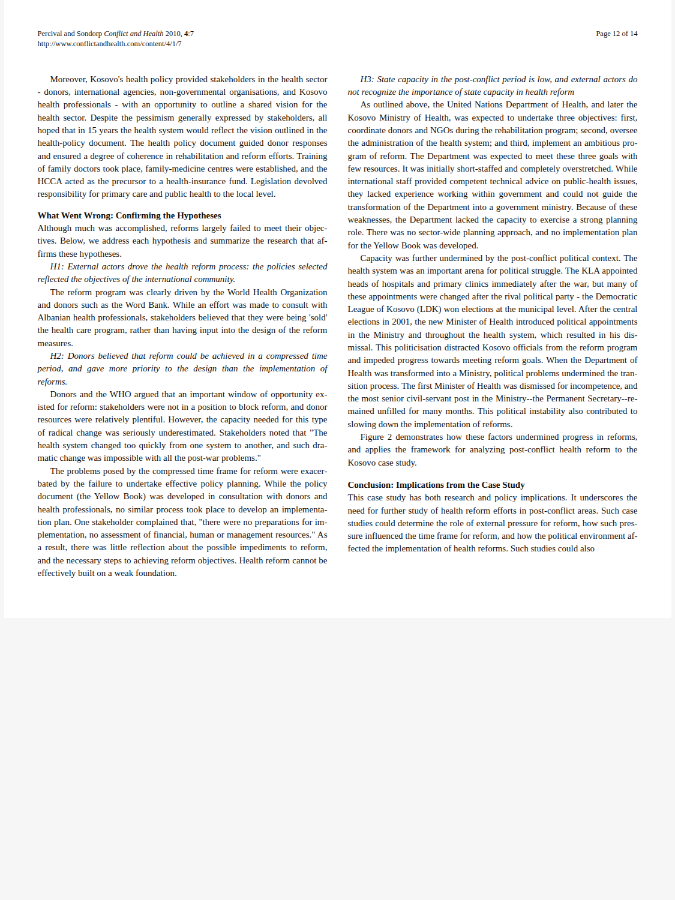Percival and Sondorp Conflict and Health 2010, 4:7
http://www.conflictandhealth.com/content/4/1/7
Page 12 of 14
Moreover, Kosovo's health policy provided stakeholders in the health sector - donors, international agencies, non-governmental organisations, and Kosovo health professionals - with an opportunity to outline a shared vision for the health sector. Despite the pessimism generally expressed by stakeholders, all hoped that in 15 years the health system would reflect the vision outlined in the health-policy document. The health policy document guided donor responses and ensured a degree of coherence in rehabilitation and reform efforts. Training of family doctors took place, family-medicine centres were established, and the HCCA acted as the precursor to a health-insurance fund. Legislation devolved responsibility for primary care and public health to the local level.
What Went Wrong: Confirming the Hypotheses
Although much was accomplished, reforms largely failed to meet their objectives. Below, we address each hypothesis and summarize the research that affirms these hypotheses.
H1: External actors drove the health reform process: the policies selected reflected the objectives of the international community.
The reform program was clearly driven by the World Health Organization and donors such as the Word Bank. While an effort was made to consult with Albanian health professionals, stakeholders believed that they were being 'sold' the health care program, rather than having input into the design of the reform measures.
H2: Donors believed that reform could be achieved in a compressed time period, and gave more priority to the design than the implementation of reforms.
Donors and the WHO argued that an important window of opportunity existed for reform: stakeholders were not in a position to block reform, and donor resources were relatively plentiful. However, the capacity needed for this type of radical change was seriously underestimated. Stakeholders noted that "The health system changed too quickly from one system to another, and such dramatic change was impossible with all the post-war problems."
The problems posed by the compressed time frame for reform were exacerbated by the failure to undertake effective policy planning. While the policy document (the Yellow Book) was developed in consultation with donors and health professionals, no similar process took place to develop an implementation plan. One stakeholder complained that, "there were no preparations for implementation, no assessment of financial, human or management resources." As a result, there was little reflection about the possible impediments to reform, and the necessary steps to achieving reform objectives. Health reform cannot be effectively built on a weak foundation.
H3: State capacity in the post-conflict period is low, and external actors do not recognize the importance of state capacity in health reform
As outlined above, the United Nations Department of Health, and later the Kosovo Ministry of Health, was expected to undertake three objectives: first, coordinate donors and NGOs during the rehabilitation program; second, oversee the administration of the health system; and third, implement an ambitious program of reform. The Department was expected to meet these three goals with few resources. It was initially short-staffed and completely overstretched. While international staff provided competent technical advice on public-health issues, they lacked experience working within government and could not guide the transformation of the Department into a government ministry. Because of these weaknesses, the Department lacked the capacity to exercise a strong planning role. There was no sector-wide planning approach, and no implementation plan for the Yellow Book was developed.
Capacity was further undermined by the post-conflict political context. The health system was an important arena for political struggle. The KLA appointed heads of hospitals and primary clinics immediately after the war, but many of these appointments were changed after the rival political party - the Democratic League of Kosovo (LDK) won elections at the municipal level. After the central elections in 2001, the new Minister of Health introduced political appointments in the Ministry and throughout the health system, which resulted in his dismissal. This politicisation distracted Kosovo officials from the reform program and impeded progress towards meeting reform goals. When the Department of Health was transformed into a Ministry, political problems undermined the transition process. The first Minister of Health was dismissed for incompetence, and the most senior civil-servant post in the Ministry--the Permanent Secretary--remained unfilled for many months. This political instability also contributed to slowing down the implementation of reforms.
Figure 2 demonstrates how these factors undermined progress in reforms, and applies the framework for analyzing post-conflict health reform to the Kosovo case study.
Conclusion: Implications from the Case Study
This case study has both research and policy implications. It underscores the need for further study of health reform efforts in post-conflict areas. Such case studies could determine the role of external pressure for reform, how such pressure influenced the time frame for reform, and how the political environment affected the implementation of health reforms. Such studies could also